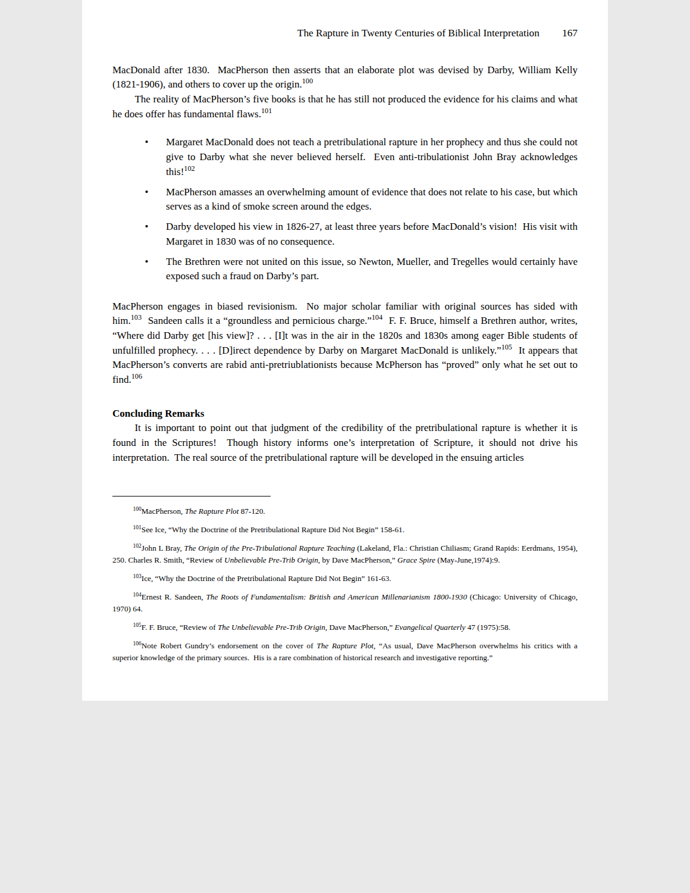The Rapture in Twenty Centuries of Biblical Interpretation 167
MacDonald after 1830. MacPherson then asserts that an elaborate plot was devised by Darby, William Kelly (1821-1906), and others to cover up the origin.100
The reality of MacPherson’s five books is that he has still not produced the evidence for his claims and what he does offer has fundamental flaws.101
Margaret MacDonald does not teach a pretribulational rapture in her prophecy and thus she could not give to Darby what she never believed herself. Even anti-tribulationist John Bray acknowledges this!102
MacPherson amasses an overwhelming amount of evidence that does not relate to his case, but which serves as a kind of smoke screen around the edges.
Darby developed his view in 1826-27, at least three years before MacDonald’s vision! His visit with Margaret in 1830 was of no consequence.
The Brethren were not united on this issue, so Newton, Mueller, and Tregelles would certainly have exposed such a fraud on Darby’s part.
MacPherson engages in biased revisionism. No major scholar familiar with original sources has sided with him.103 Sandeen calls it a “groundless and pernicious charge.”104 F. F. Bruce, himself a Brethren author, writes, “Where did Darby get [his view]? . . . [I]t was in the air in the 1820s and 1830s among eager Bible students of unfulfilled prophecy. . . . [D]irect dependence by Darby on Margaret MacDonald is unlikely.”105 It appears that MacPherson’s converts are rabid anti-pretriublationists because McPherson has “proved” only what he set out to find.106
Concluding Remarks
It is important to point out that judgment of the credibility of the pretribulational rapture is whether it is found in the Scriptures! Though history informs one’s interpretation of Scripture, it should not drive his interpretation. The real source of the pretribulational rapture will be developed in the ensuing articles
100MacPherson, The Rapture Plot 87-120.
101See Ice, “Why the Doctrine of the Pretribulational Rapture Did Not Begin” 158-61.
102John L Bray, The Origin of the Pre-Tribulational Rapture Teaching (Lakeland, Fla.: Christian Chiliasm; Grand Rapids: Eerdmans, 1954), 250. Charles R. Smith, “Review of Unbelievable Pre-Trib Origin, by Dave MacPherson,” Grace Spire (May-June,1974):9.
103Ice, “Why the Doctrine of the Pretribulational Rapture Did Not Begin” 161-63.
104Ernest R. Sandeen, The Roots of Fundamentalism: British and American Millenarianism 1800-1930 (Chicago: University of Chicago, 1970) 64.
105F. F. Bruce, “Review of The Unbelievable Pre-Trib Origin, Dave MacPherson,” Evangelical Quarterly 47 (1975):58.
106Note Robert Gundry’s endorsement on the cover of The Rapture Plot, “As usual, Dave MacPherson overwhelms his critics with a superior knowledge of the primary sources. His is a rare combination of historical research and investigative reporting.”